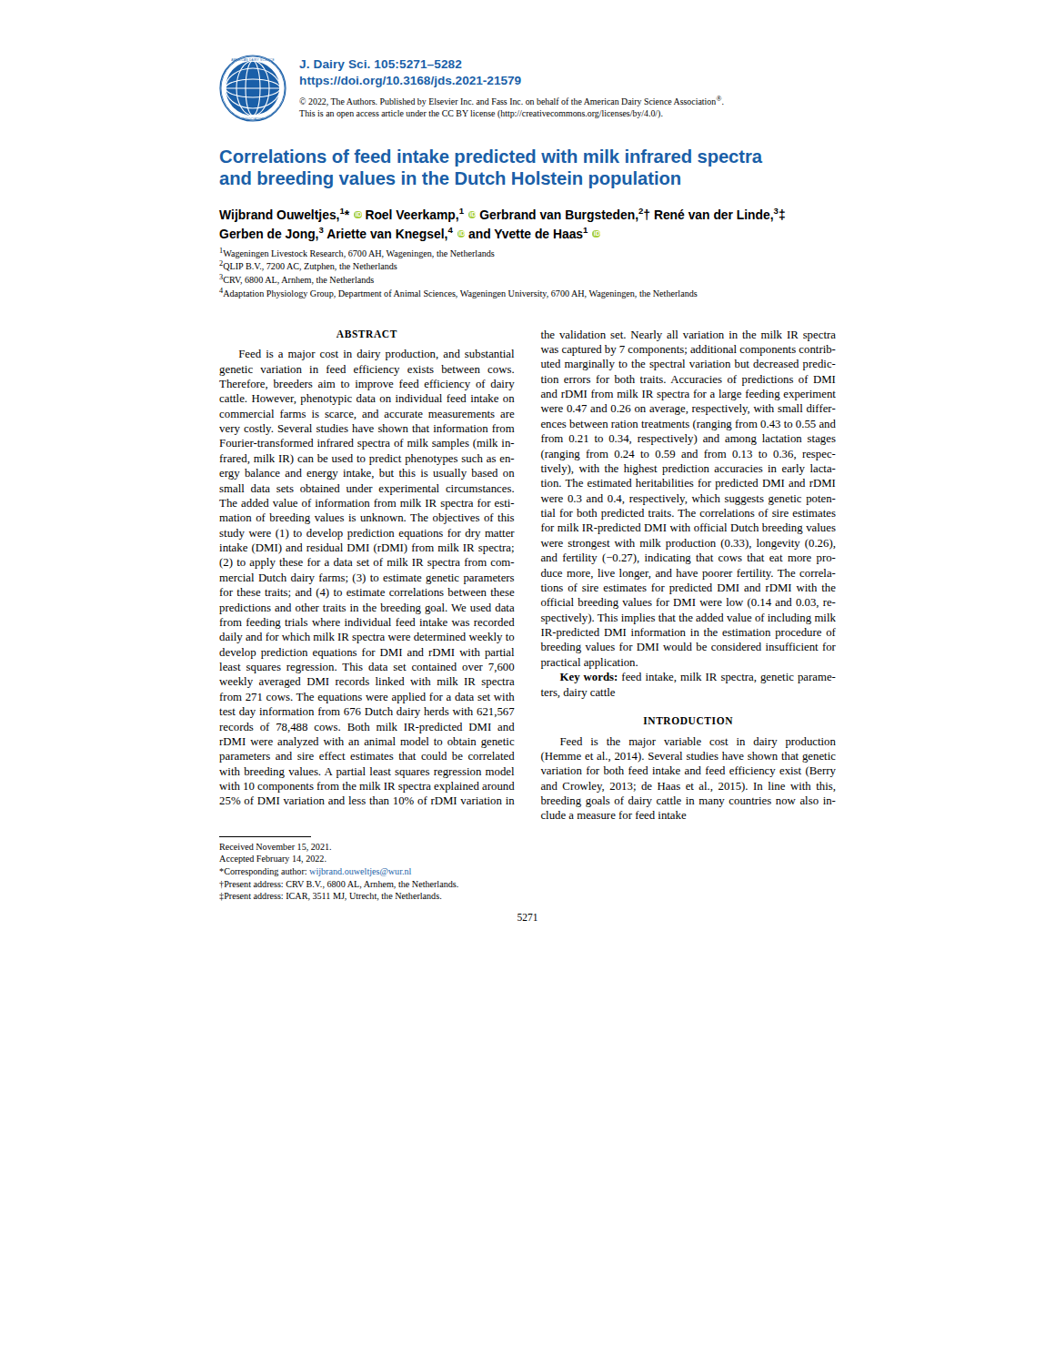AMERICAN DAIRY SCIENCE ASSOCIATION
J. Dairy Sci. 105:5271–5282
https://doi.org/10.3168/jds.2021-21579
© 2022, The Authors. Published by Elsevier Inc. and Fass Inc. on behalf of the American Dairy Science Association®.
This is an open access article under the CC BY license (http://creativecommons.org/licenses/by/4.0/).
Correlations of feed intake predicted with milk infrared spectra
and breeding values in the Dutch Holstein population
Wijbrand Ouweltjes,1* Roel Veerkamp,1 Gerbrand van Burgsteden,2† René van der Linde,3‡
Gerben de Jong,3 Ariette van Knegsel,4 and Yvette de Haas1
1Wageningen Livestock Research, 6700 AH, Wageningen, the Netherlands
2QLIP B.V., 7200 AC, Zutphen, the Netherlands
3CRV, 6800 AL, Arnhem, the Netherlands
4Adaptation Physiology Group, Department of Animal Sciences, Wageningen University, 6700 AH, Wageningen, the Netherlands
ABSTRACT
Feed is a major cost in dairy production, and substantial genetic variation in feed efficiency exists between cows. Therefore, breeders aim to improve feed efficiency of dairy cattle. However, phenotypic data on individual feed intake on commercial farms is scarce, and accurate measurements are very costly. Several studies have shown that information from Fourier-transformed infrared spectra of milk samples (milk infrared, milk IR) can be used to predict phenotypes such as energy balance and energy intake, but this is usually based on small data sets obtained under experimental circumstances. The added value of information from milk IR spectra for estimation of breeding values is unknown. The objectives of this study were (1) to develop prediction equations for dry matter intake (DMI) and residual DMI (rDMI) from milk IR spectra; (2) to apply these for a data set of milk IR spectra from commercial Dutch dairy farms; (3) to estimate genetic parameters for these traits; and (4) to estimate correlations between these predictions and other traits in the breeding goal. We used data from feeding trials where individual feed intake was recorded daily and for which milk IR spectra were determined weekly to develop prediction equations for DMI and rDMI with partial least squares regression. This data set contained over 7,600 weekly averaged DMI records linked with milk IR spectra from 271 cows. The equations were applied for a data set with test day information from 676 Dutch dairy herds with 621,567 records of 78,488 cows. Both milk IR-predicted DMI and rDMI were analyzed with an animal model to obtain genetic parameters and sire effect estimates that could be correlated with breeding values. A partial least squares regression model with 10 components from the milk IR spectra explained around 25% of DMI variation and less than 10% of rDMI variation in the validation set. Nearly all variation in the milk IR spectra was captured by 7 components; additional components contributed marginally to the spectral variation but decreased prediction errors for both traits. Accuracies of predictions of DMI and rDMI from milk IR spectra for a large feeding experiment were 0.47 and 0.26 on average, respectively, with small differences between ration treatments (ranging from 0.43 to 0.55 and from 0.21 to 0.34, respectively) and among lactation stages (ranging from 0.24 to 0.59 and from 0.13 to 0.36, respectively), with the highest prediction accuracies in early lactation. The estimated heritabilities for predicted DMI and rDMI were 0.3 and 0.4, respectively, which suggests genetic potential for both predicted traits. The correlations of sire estimates for milk IR-predicted DMI with official Dutch breeding values were strongest with milk production (0.33), longevity (0.26), and fertility (−0.27), indicating that cows that eat more produce more, live longer, and have poorer fertility. The correlations of sire estimates for predicted DMI and rDMI with the official breeding values for DMI were low (0.14 and 0.03, respectively). This implies that the added value of including milk IR-predicted DMI information in the estimation procedure of breeding values for DMI would be considered insufficient for practical application.
Key words: feed intake, milk IR spectra, genetic parameters, dairy cattle
INTRODUCTION
Feed is the major variable cost in dairy production (Hemme et al., 2014). Several studies have shown that genetic variation for both feed intake and feed efficiency exist (Berry and Crowley, 2013; de Haas et al., 2015). In line with this, breeding goals of dairy cattle in many countries now also include a measure for feed intake
Received November 15, 2021.
Accepted February 14, 2022.
*Corresponding author: wijbrand.ouweltjes@wur.nl
†Present address: CRV B.V., 6800 AL, Arnhem, the Netherlands.
‡Present address: ICAR, 3511 MJ, Utrecht, the Netherlands.
5271